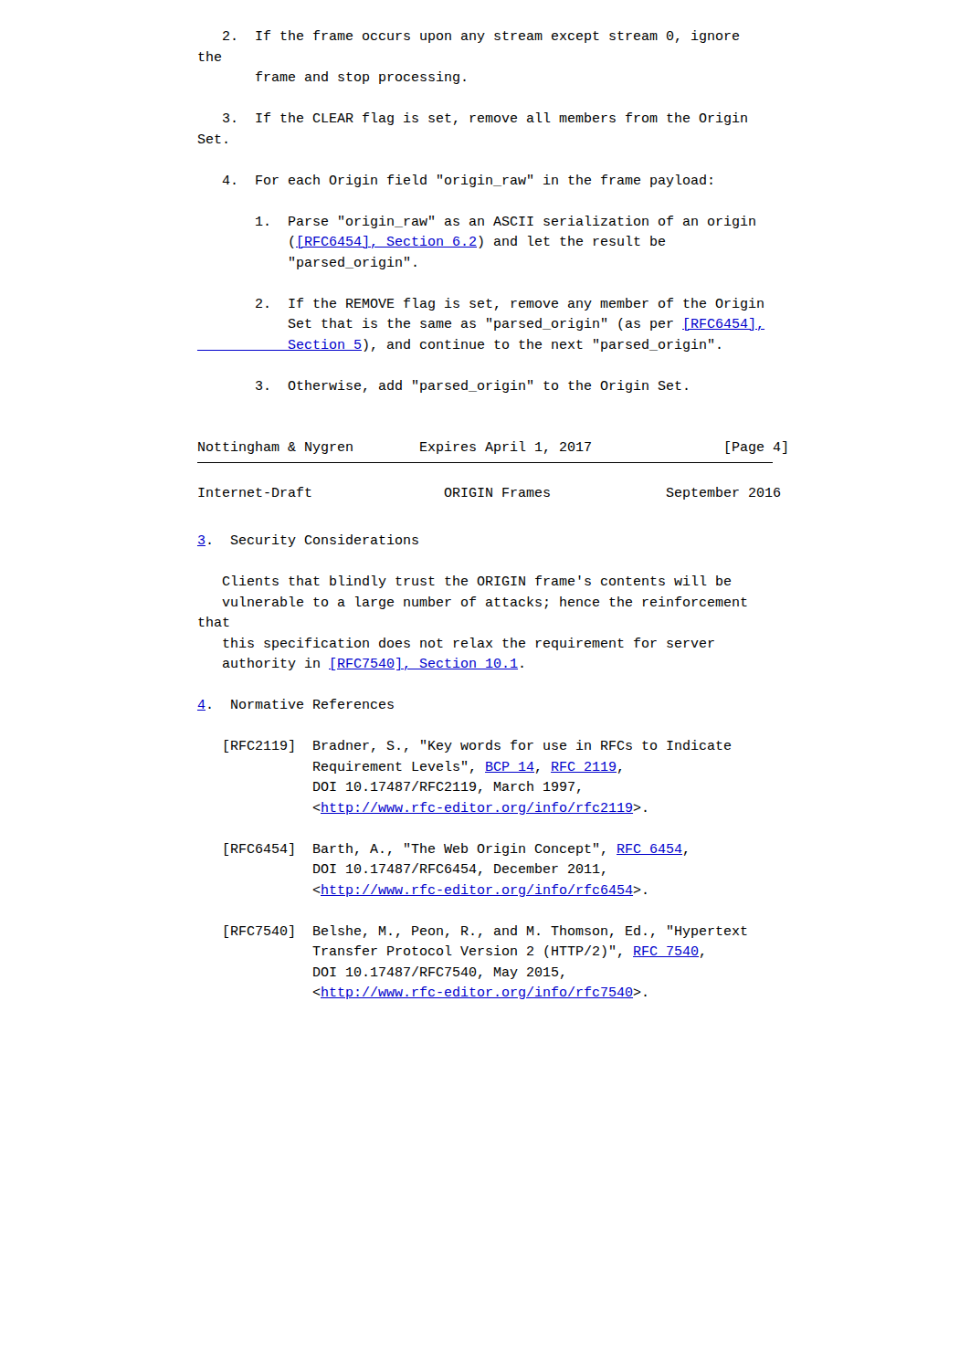2.  If the frame occurs upon any stream except stream 0, ignore the
       frame and stop processing.

   3.  If the CLEAR flag is set, remove all members from the Origin Set.

   4.  For each Origin field "origin_raw" in the frame payload:

       1.  Parse "origin_raw" as an ASCII serialization of an origin
           ([RFC6454], Section 6.2) and let the result be
           "parsed_origin".

       2.  If the REMOVE flag is set, remove any member of the Origin
           Set that is the same as "parsed_origin" (as per [RFC6454],
           Section 5), and continue to the next "parsed_origin".

       3.  Otherwise, add "parsed_origin" to the Origin Set.
Nottingham & Nygren Expires April 1, 2017 [Page 4]
Internet-Draft ORIGIN Frames September 2016
3.  Security Considerations

   Clients that blindly trust the ORIGIN frame's contents will be
   vulnerable to a large number of attacks; hence the reinforcement that
   this specification does not relax the requirement for server
   authority in [RFC7540], Section 10.1.

4.  Normative References

   [RFC2119]  Bradner, S., "Key words for use in RFCs to Indicate
              Requirement Levels", BCP 14, RFC 2119,
              DOI 10.17487/RFC2119, March 1997,
              <http://www.rfc-editor.org/info/rfc2119>.

   [RFC6454]  Barth, A., "The Web Origin Concept", RFC 6454,
              DOI 10.17487/RFC6454, December 2011,
              <http://www.rfc-editor.org/info/rfc6454>.

   [RFC7540]  Belshe, M., Peon, R., and M. Thomson, Ed., "Hypertext
              Transfer Protocol Version 2 (HTTP/2)", RFC 7540,
              DOI 10.17487/RFC7540, May 2015,
              <http://www.rfc-editor.org/info/rfc7540>.